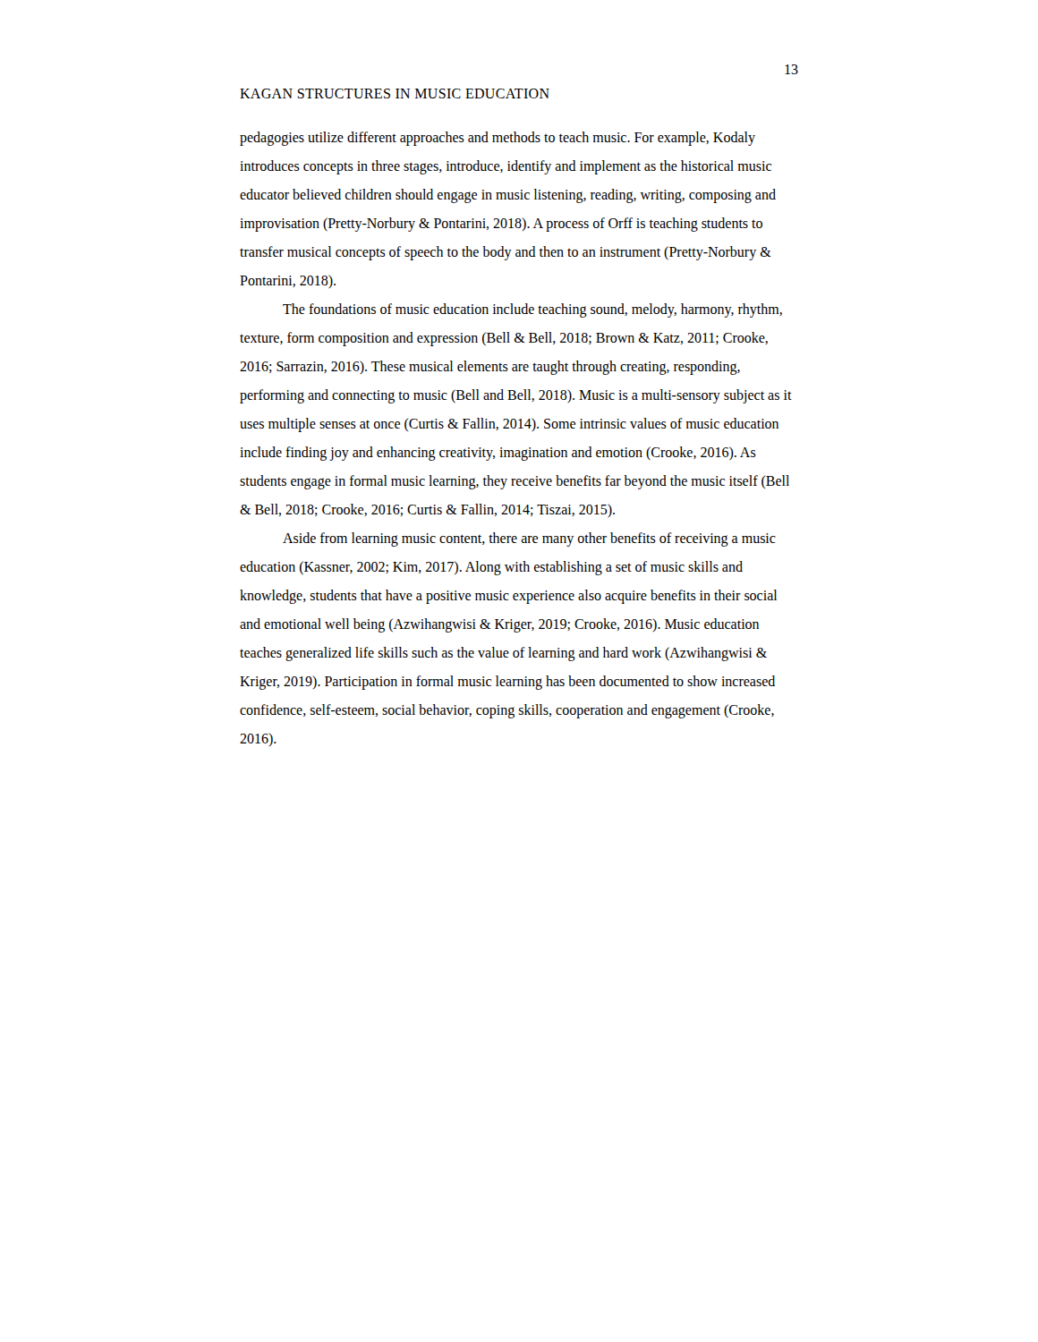13
Kagan Structures in Music Education
pedagogies utilize different approaches and methods to teach music. For example, Kodaly introduces concepts in three stages, introduce, identify and implement as the historical music educator believed children should engage in music listening, reading, writing, composing and improvisation (Pretty-Norbury & Pontarini, 2018). A process of Orff is teaching students to transfer musical concepts of speech to the body and then to an instrument (Pretty-Norbury & Pontarini, 2018).
The foundations of music education include teaching sound, melody, harmony, rhythm, texture, form composition and expression (Bell & Bell, 2018; Brown & Katz, 2011; Crooke, 2016; Sarrazin, 2016). These musical elements are taught through creating, responding, performing and connecting to music (Bell and Bell, 2018). Music is a multi-sensory subject as it uses multiple senses at once (Curtis & Fallin, 2014). Some intrinsic values of music education include finding joy and enhancing creativity, imagination and emotion (Crooke, 2016). As students engage in formal music learning, they receive benefits far beyond the music itself (Bell & Bell, 2018; Crooke, 2016; Curtis & Fallin, 2014; Tiszai, 2015).
Aside from learning music content, there are many other benefits of receiving a music education (Kassner, 2002; Kim, 2017). Along with establishing a set of music skills and knowledge, students that have a positive music experience also acquire benefits in their social and emotional well being (Azwihangwisi & Kriger, 2019; Crooke, 2016). Music education teaches generalized life skills such as the value of learning and hard work (Azwihangwisi & Kriger, 2019). Participation in formal music learning has been documented to show increased confidence, self-esteem, social behavior, coping skills, cooperation and engagement (Crooke, 2016).